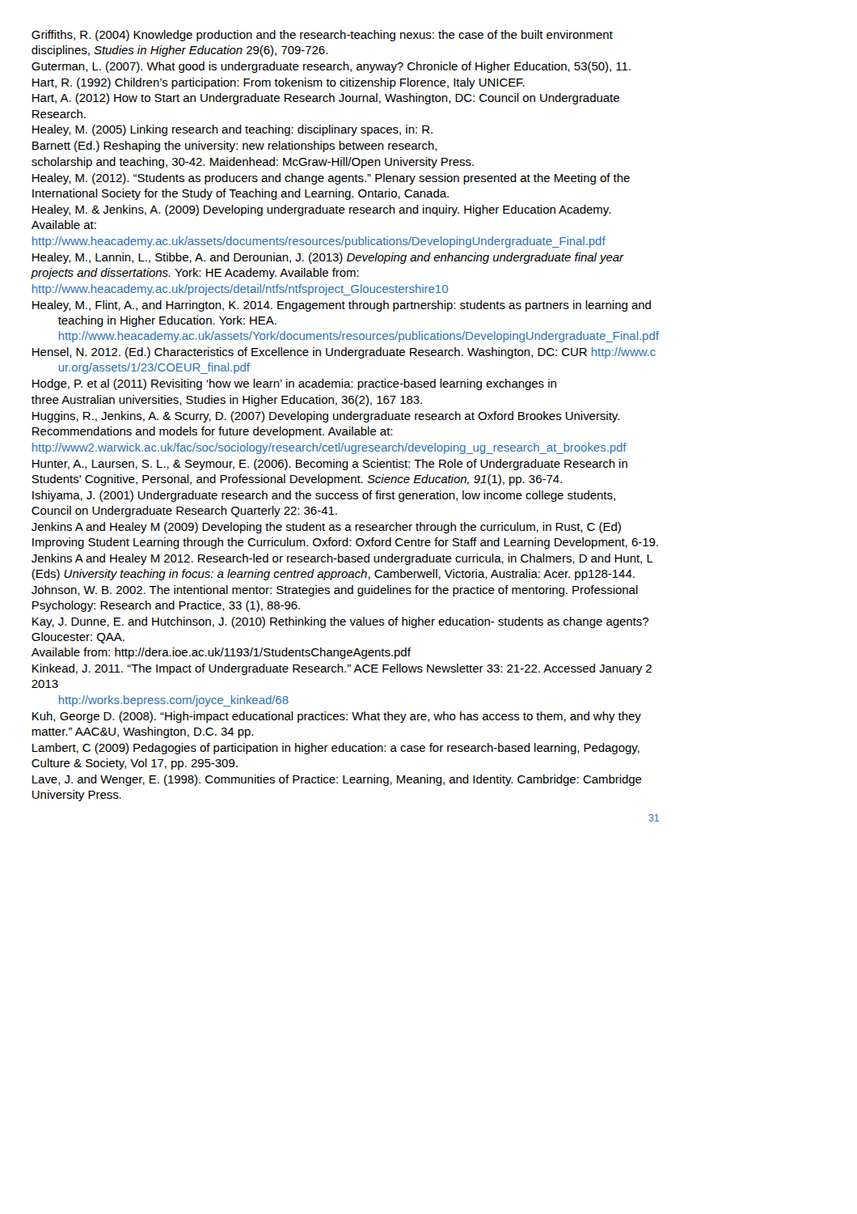Griffiths, R. (2004) Knowledge production and the research-teaching nexus: the case of the built environment disciplines, Studies in Higher Education 29(6), 709-726.
Guterman, L. (2007). What good is undergraduate research, anyway? Chronicle of Higher Education, 53(50), 11.
Hart, R. (1992) Children’s participation: From tokenism to citizenship Florence, Italy UNICEF.
Hart, A. (2012) How to Start an Undergraduate Research Journal, Washington, DC: Council on Undergraduate Research.
Healey, M. (2005) Linking research and teaching: disciplinary spaces, in: R.
Barnett (Ed.) Reshaping the university: new relationships between research,
scholarship and teaching, 30-42. Maidenhead: McGraw-Hill/Open University Press.
Healey, M. (2012). “Students as producers and change agents.” Plenary session presented at the Meeting of the International Society for the Study of Teaching and Learning. Ontario, Canada.
Healey, M. & Jenkins, A. (2009) Developing undergraduate research and inquiry. Higher Education Academy. Available at:
http://www.heacademy.ac.uk/assets/documents/resources/publications/DevelopingUndergraduate_Final.pdf
Healey, M., Lannin, L., Stibbe, A. and Derounian, J. (2013) Developing and enhancing undergraduate final year projects and dissertations. York: HE Academy. Available from:
http://www.heacademy.ac.uk/projects/detail/ntfs/ntfsproject_Gloucestershire10
Healey, M., Flint, A., and Harrington, K. 2014. Engagement through partnership: students as partners in learning and teaching in Higher Education. York: HEA.
http://www.heacademy.ac.uk/assets/York/documents/resources/publications/DevelopingUndergraduate_Final.pdf
Hensel, N. 2012. (Ed.) Characteristics of Excellence in Undergraduate Research. Washington, DC: CUR http://www.cur.org/assets/1/23/COEUR_final.pdf
Hodge, P. et al (2011) Revisiting ‘how we learn’ in academia: practice-based learning exchanges in
three Australian universities, Studies in Higher Education, 36(2), 167 183.
Huggins, R., Jenkins, A. & Scurry, D. (2007) Developing undergraduate research at Oxford Brookes University. Recommendations and models for future development. Available at:
http://www2.warwick.ac.uk/fac/soc/sociology/research/cetl/ugresearch/developing_ug_research_at_brookes.pdf
Hunter, A., Laursen, S. L., & Seymour, E. (2006). Becoming a Scientist: The Role of Undergraduate Research in Students' Cognitive, Personal, and Professional Development. Science Education, 91(1), pp. 36-74.
Ishiyama, J. (2001) Undergraduate research and the success of first generation, low income college students, Council on Undergraduate Research Quarterly 22: 36-41.
Jenkins A and Healey M (2009) Developing the student as a researcher through the curriculum, in Rust, C (Ed) Improving Student Learning through the Curriculum. Oxford: Oxford Centre for Staff and Learning Development, 6-19.
Jenkins A and Healey M 2012. Research-led or research-based undergraduate curricula, in Chalmers, D and Hunt, L (Eds) University teaching in focus: a learning centred approach, Camberwell, Victoria, Australia: Acer. pp128-144.
Johnson, W. B. 2002. The intentional mentor: Strategies and guidelines for the practice of mentoring. Professional Psychology: Research and Practice, 33 (1), 88-96.
Kay, J. Dunne, E. and Hutchinson, J. (2010) Rethinking the values of higher education- students as change agents? Gloucester: QAA.
Available from: http://dera.ioe.ac.uk/1193/1/StudentsChangeAgents.pdf
Kinkead, J. 2011. “The Impact of Undergraduate Research.” ACE Fellows Newsletter 33: 21-22. Accessed January 2 2013
http://works.bepress.com/joyce_kinkead/68
Kuh, George D. (2008). “High-impact educational practices: What they are, who has access to them, and why they matter.” AAC&U, Washington, D.C. 34 pp.
Lambert, C (2009) Pedagogies of participation in higher education: a case for research-based learning, Pedagogy, Culture & Society, Vol 17, pp. 295-309.
Lave, J. and Wenger, E. (1998). Communities of Practice: Learning, Meaning, and Identity. Cambridge: Cambridge University Press.
31